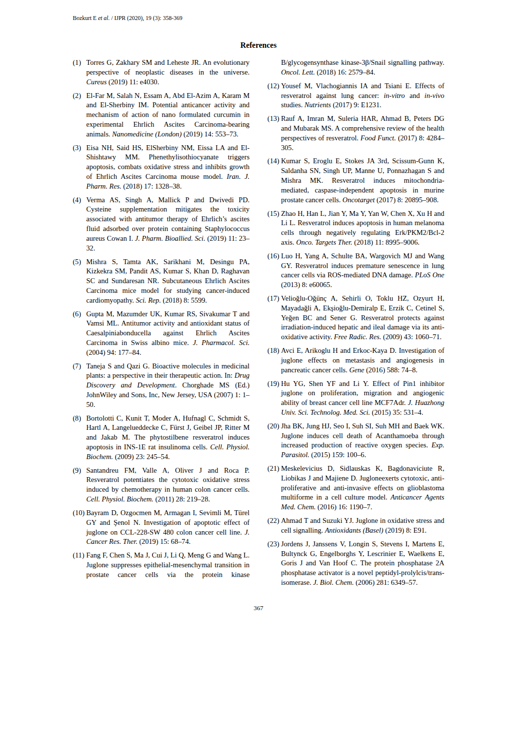Bozkurt E et al. / IJPR (2020), 19 (3): 358-369
References
(1) Torres G, Zakhary SM and Leheste JR. An evolutionary perspective of neoplastic diseases in the universe. Cureus (2019) 11: e4030.
(2) El-Far M, Salah N, Essam A, Abd El-Azim A, Karam M and El-Sherbiny IM. Potential anticancer activity and mechanism of action of nano formulated curcumin in experimental Ehrlich Ascites Carcinoma-bearing animals. Nanomedicine (London) (2019) 14: 553–73.
(3) Eisa NH, Said HS, ElSherbiny NM, Eissa LA and El-Shishtawy MM. Phenethylisothiocyanate triggers apoptosis, combats oxidative stress and inhibits growth of Ehrlich Ascites Carcinoma mouse model. Iran. J. Pharm. Res. (2018) 17: 1328–38.
(4) Verma AS, Singh A, Mallick P and Dwivedi PD. Cysteine supplementation mitigates the toxicity associated with antitumor therapy of Ehrlich’s ascites fluid adsorbed over protein containing Staphylococcus aureus Cowan I. J. Pharm. Bioallied. Sci. (2019) 11: 23–32.
(5) Mishra S, Tamta AK, Sarikhani M, Desingu PA, Kizkekra SM, Pandit AS, Kumar S, Khan D, Raghavan SC and Sundaresan NR. Subcutaneous Ehrlich Ascites Carcinoma mice model for studying cancer-induced cardiomyopathy. Sci. Rep. (2018) 8: 5599.
(6) Gupta M, Mazumder UK, Kumar RS, Sivakumar T and Vamsi ML. Antitumor activity and antioxidant status of Caesalpiniabonducella against Ehrlich Ascites Carcinoma in Swiss albino mice. J. Pharmacol. Sci. (2004) 94: 177–84.
(7) Taneja S and Qazi G. Bioactive molecules in medicinal plants: a perspective in their therapeutic action. In: Drug Discovery and Development. Chorghade MS (Ed.) JohnWiley and Sons, Inc, New Jersey, USA (2007) 1: 1–50.
(8) Bortolotti C, Kunit T, Moder A, Hufnagl C, Schmidt S, Hartl A, Langelueddecke C, Fürst J, Geibel JP, Ritter M and Jakab M. The phytostilbene resveratrol induces apoptosis in INS-1E rat insulinoma cells. Cell. Physiol. Biochem. (2009) 23: 245–54.
(9) Santandreu FM, Valle A, Oliver J and Roca P. Resveratrol potentiates the cytotoxic oxidative stress induced by chemotherapy in human colon cancer cells. Cell. Physiol. Biochem. (2011) 28: 219–28.
(10) Bayram D, Ozgocmen M, Armagan I, Sevimli M, Türel GY and Şenol N. Investigation of apoptotic effect of juglone on CCL-228-SW 480 colon cancer cell line. J. Cancer Res. Ther. (2019) 15: 68–74.
(11) Fang F, Chen S, Ma J, Cui J, Li Q, Meng G and Wang L. Juglone suppresses epithelial-mesenchymal transition in prostate cancer cells via the protein kinase B/glycogensynthase kinase-3β/Snail signalling pathway. Oncol. Lett. (2018) 16: 2579–84.
(12) Yousef M, Vlachogiannis IA and Tsiani E. Effects of resveratrol against lung cancer: in-vitro and in-vivo studies. Nutrients (2017) 9: E1231.
(13) Rauf A, Imran M, Suleria HAR, Ahmad B, Peters DG and Mubarak MS. A comprehensive review of the health perspectives of resveratrol. Food Funct. (2017) 8: 4284–305.
(14) Kumar S, Eroglu E, Stokes JA 3rd, Scissum-Gunn K, Saldanha SN, Singh UP, Manne U, Ponnazhagan S and Mishra MK. Resveratrol induces mitochondria-mediated, caspase-independent apoptosis in murine prostate cancer cells. Oncotarget (2017) 8: 20895–908.
(15) Zhao H, Han L, Jian Y, Ma Y, Yan W, Chen X, Xu H and Li L. Resveratrol induces apoptosis in human melanoma cells through negatively regulating Erk/PKM2/Bcl-2 axis. Onco. Targets Ther. (2018) 11: 8995–9006.
(16) Luo H, Yang A, Schulte BA, Wargovich MJ and Wang GY. Resveratrol induces premature senescence in lung cancer cells via ROS-mediated DNA damage. PLoS One (2013) 8: e60065.
(17) Velioğlu-Oğünç A, Sehirli O, Toklu HZ, Ozyurt H, Mayadağli A, Ekşioğlu-Demiralp E, Erzik C, Cetinel S, Yeğen BC and Sener G. Resveratrol protects against irradiation-induced hepatic and ileal damage via its anti-oxidative activity. Free Radic. Res. (2009) 43: 1060–71.
(18) Avci E, Arikoglu H and Erkoc-Kaya D. Investigation of juglone effects on metastasis and angiogenesis in pancreatic cancer cells. Gene (2016) 588: 74–8.
(19) Hu YG, Shen YF and Li Y. Effect of Pin1 inhibitor juglone on proliferation, migration and angiogenic ability of breast cancer cell line MCF7Adr. J. Huazhong Univ. Sci. Technolog. Med. Sci. (2015) 35: 531–4.
(20) Jha BK, Jung HJ, Seo I, Suh SI, Suh MH and Baek WK. Juglone induces cell death of Acanthamoeba through increased production of reactive oxygen species. Exp. Parasitol. (2015) 159: 100–6.
(21) Meskelevicius D, Sidlauskas K, Bagdonaviciute R, Liobikas J and Majiene D. Jugloneexerts cytotoxic, anti-proliferative and anti-invasive effects on glioblastoma multiforme in a cell culture model. Anticancer Agents Med. Chem. (2016) 16: 1190–7.
(22) Ahmad T and Suzuki YJ. Juglone in oxidative stress and cell signalling. Antioxidants (Basel) (2019) 8: E91.
(23) Jordens J, Janssens V, Longin S, Stevens I, Martens E, Bultynck G, Engelborghs Y, Lescrinier E, Waelkens E, Goris J and Van Hoof C. The protein phosphatase 2A phosphatase activator is a novel peptidyl-prolylcis/trans-isomerase. J. Biol. Chem. (2006) 281: 6349–57.
367